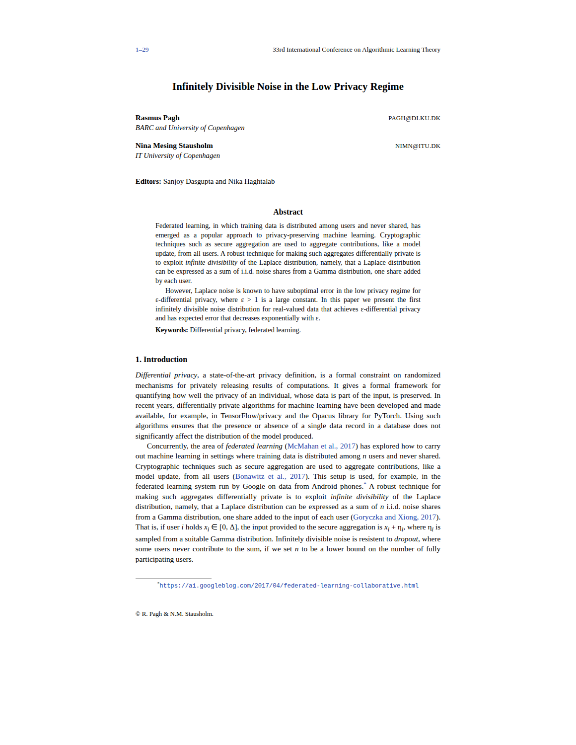1–29
33rd International Conference on Algorithmic Learning Theory
Infinitely Divisible Noise in the Low Privacy Regime
Rasmus Pagh pagh@di.ku.dk
BARC and University of Copenhagen
Nina Mesing Stausholm nimn@itu.dk
IT University of Copenhagen
Editors: Sanjoy Dasgupta and Nika Haghtalab
Abstract
Federated learning, in which training data is distributed among users and never shared, has emerged as a popular approach to privacy-preserving machine learning. Cryptographic techniques such as secure aggregation are used to aggregate contributions, like a model update, from all users. A robust technique for making such aggregates differentially private is to exploit infinite divisibility of the Laplace distribution, namely, that a Laplace distribution can be expressed as a sum of i.i.d. noise shares from a Gamma distribution, one share added by each user.
However, Laplace noise is known to have suboptimal error in the low privacy regime for ε-differential privacy, where ε > 1 is a large constant. In this paper we present the first infinitely divisible noise distribution for real-valued data that achieves ε-differential privacy and has expected error that decreases exponentially with ε.
Keywords: Differential privacy, federated learning.
1. Introduction
Differential privacy, a state-of-the-art privacy definition, is a formal constraint on randomized mechanisms for privately releasing results of computations. It gives a formal framework for quantifying how well the privacy of an individual, whose data is part of the input, is preserved. In recent years, differentially private algorithms for machine learning have been developed and made available, for example, in TensorFlow/privacy and the Opacus library for PyTorch. Using such algorithms ensures that the presence or absence of a single data record in a database does not significantly affect the distribution of the model produced.
Concurrently, the area of federated learning (McMahan et al., 2017) has explored how to carry out machine learning in settings where training data is distributed among n users and never shared. Cryptographic techniques such as secure aggregation are used to aggregate contributions, like a model update, from all users (Bonawitz et al., 2017). This setup is used, for example, in the federated learning system run by Google on data from Android phones.* A robust technique for making such aggregates differentially private is to exploit infinite divisibility of the Laplace distribution, namely, that a Laplace distribution can be expressed as a sum of n i.i.d. noise shares from a Gamma distribution, one share added to the input of each user (Goryczka and Xiong, 2017). That is, if user i holds xi ∈ [0, Δ], the input provided to the secure aggregation is xi + ηi, where ηi is sampled from a suitable Gamma distribution. Infinitely divisible noise is resistent to dropout, where some users never contribute to the sum, if we set n to be a lower bound on the number of fully participating users.
*https://ai.googleblog.com/2017/04/federated-learning-collaborative.html
© R. Pagh & N.M. Stausholm.